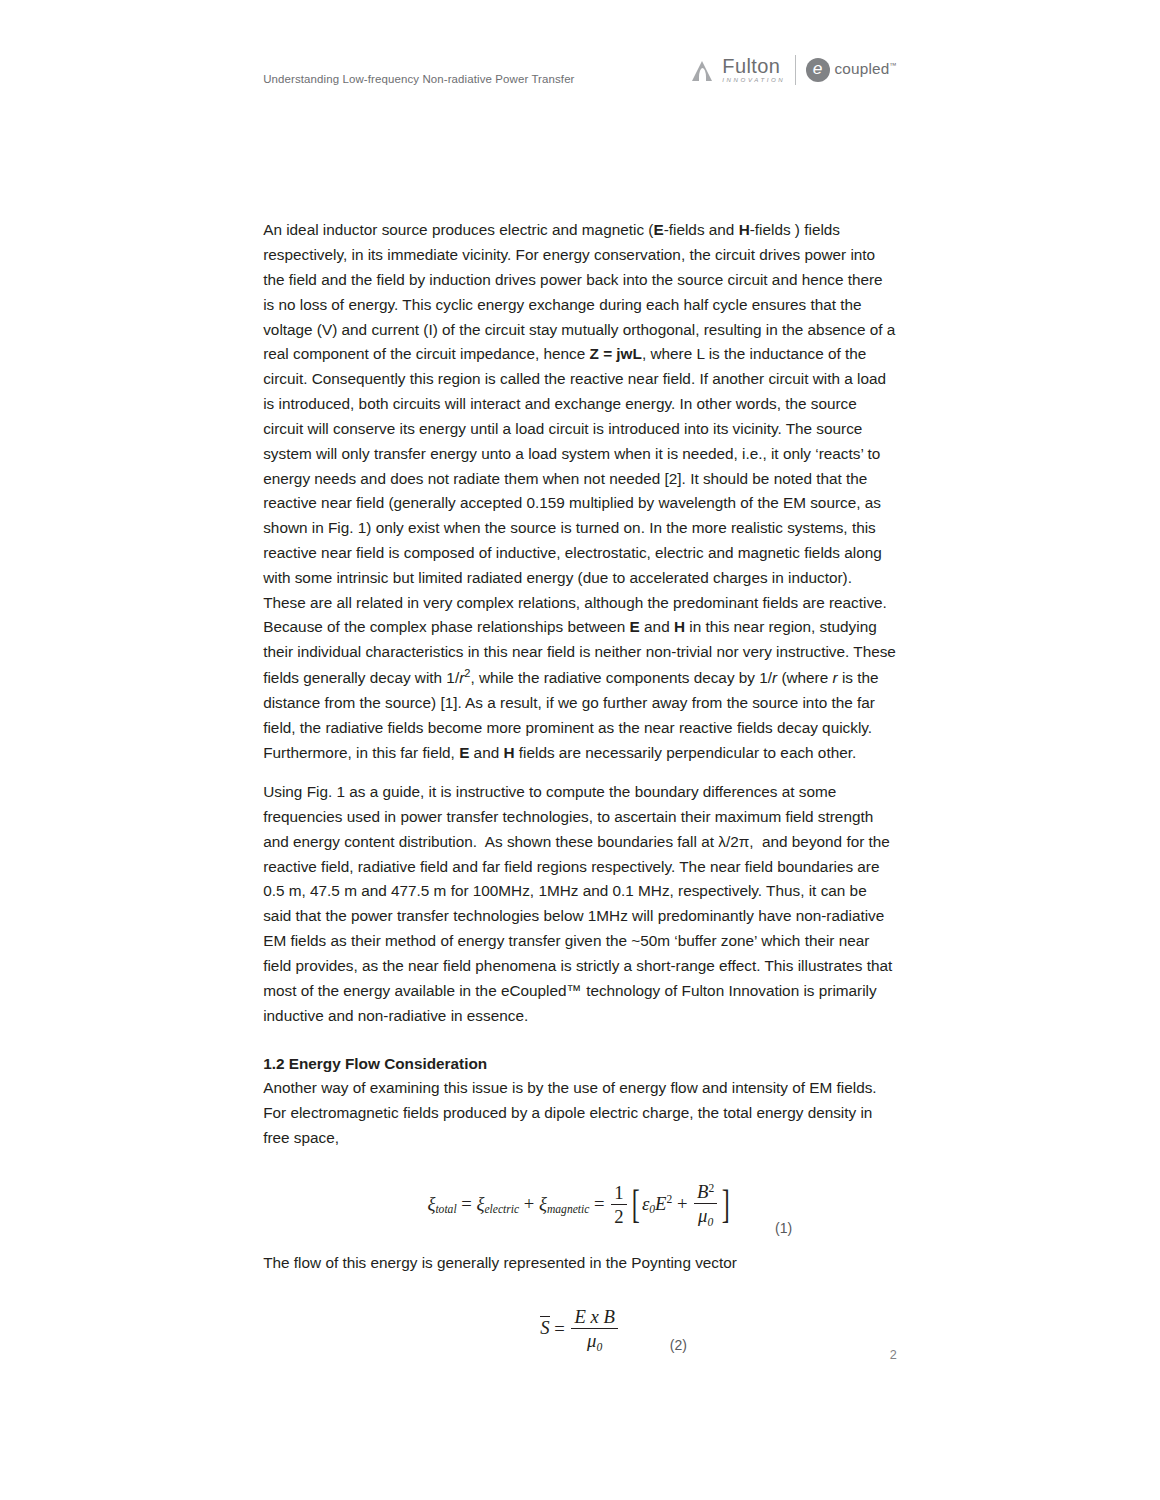Understanding Low-frequency Non-radiative Power Transfer
Fulton
INNOVATION
e
coupled™
An ideal inductor source produces electric and magnetic (E-fields and H-fields ) fields respectively, in its immediate vicinity. For energy conservation, the circuit drives power into the field and the field by induction drives power back into the source circuit and hence there is no loss of energy. This cyclic energy exchange during each half cycle ensures that the voltage (V) and current (I) of the circuit stay mutually orthogonal, resulting in the absence of a real component of the circuit impedance, hence Z = jwL, where L is the inductance of the circuit. Consequently this region is called the reactive near field. If another circuit with a load is introduced, both circuits will interact and exchange energy. In other words, the source circuit will conserve its energy until a load circuit is introduced into its vicinity. The source system will only transfer energy unto a load system when it is needed, i.e., it only ‘reacts’ to energy needs and does not radiate them when not needed [2]. It should be noted that the reactive near field (generally accepted 0.159 multiplied by wavelength of the EM source, as shown in Fig. 1) only exist when the source is turned on. In the more realistic systems, this reactive near field is composed of inductive, electrostatic, electric and magnetic fields along with some intrinsic but limited radiated energy (due to accelerated charges in inductor). These are all related in very complex relations, although the predominant fields are reactive. Because of the complex phase relationships between E and H in this near region, studying their individual characteristics in this near field is neither non-trivial nor very instructive. These fields generally decay with 1/r2, while the radiative components decay by 1/r (where r is the distance from the source) [1]. As a result, if we go further away from the source into the far field, the radiative fields become more prominent as the near reactive fields decay quickly. Furthermore, in this far field, E and H fields are necessarily perpendicular to each other.
Using Fig. 1 as a guide, it is instructive to compute the boundary differences at some frequencies used in power transfer technologies, to ascertain their maximum field strength and energy content distribution. As shown these boundaries fall at λ/2π, and beyond for the reactive field, radiative field and far field regions respectively. The near field boundaries are 0.5 m, 47.5 m and 477.5 m for 100MHz, 1MHz and 0.1 MHz, respectively. Thus, it can be said that the power transfer technologies below 1MHz will predominantly have non-radiative EM fields as their method of energy transfer given the ~50m ‘buffer zone’ which their near field provides, as the near field phenomena is strictly a short-range effect. This illustrates that most of the energy available in the eCoupled™ technology of Fulton Innovation is primarily inductive and non-radiative in essence.
1.2 Energy Flow Consideration
Another way of examining this issue is by the use of energy flow and intensity of EM fields. For electromagnetic fields produced by a dipole electric charge, the total energy density in free space,
ξtotal = ξelectric + ξmagnetic = 12[ε 0 E 2 + B 2 μ 0] (1)
The flow of this energy is generally represented in the Poynting vector
S = E x B μ 0 (2)
2